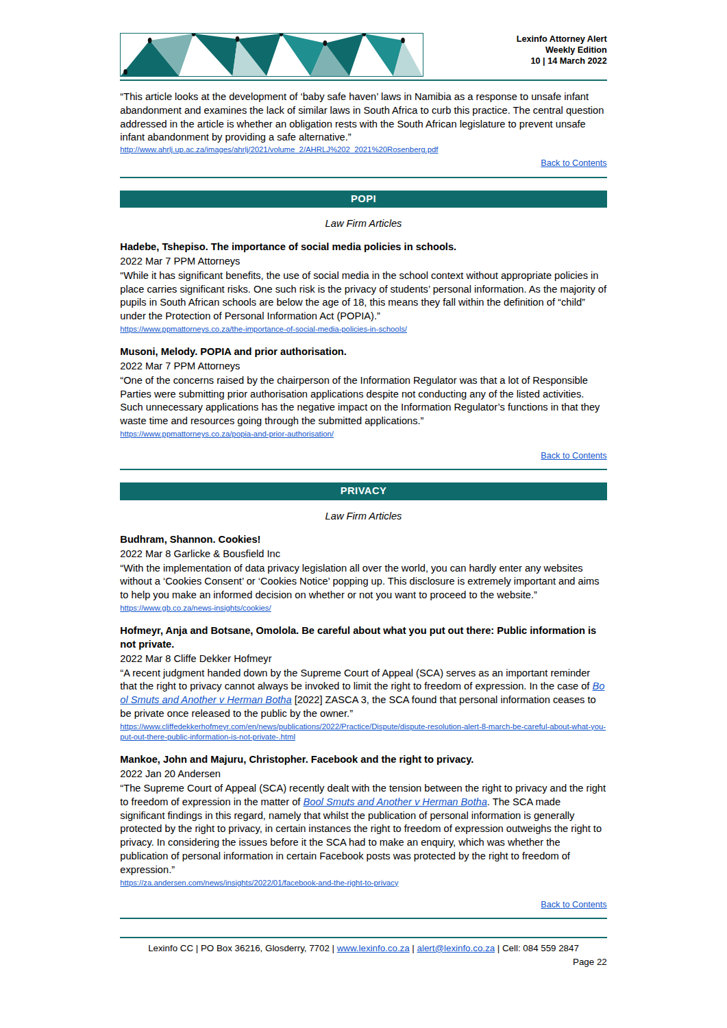Lexinfo Attorney Alert
Weekly Edition
10 | 14 March 2022
“This article looks at the development of ‘baby safe haven’ laws in Namibia as a response to unsafe infant abandonment and examines the lack of similar laws in South Africa to curb this practice. The central question addressed in the article is whether an obligation rests with the South African legislature to prevent unsafe infant abandonment by providing a safe alternative.”
http://www.ahrlj.up.ac.za/images/ahrlj/2021/volume_2/AHRLJ%202_2021%20Rosenberg.pdf
Back to Contents
POPI
Law Firm Articles
Hadebe, Tshepiso. The importance of social media policies in schools.
2022 Mar 7 PPM Attorneys
“While it has significant benefits, the use of social media in the school context without appropriate policies in place carries significant risks. One such risk is the privacy of students’ personal information. As the majority of pupils in South African schools are below the age of 18, this means they fall within the definition of “child” under the Protection of Personal Information Act (POPIA).”
https://www.ppmattorneys.co.za/the-importance-of-social-media-policies-in-schools/
Musoni, Melody. POPIA and prior authorisation.
2022 Mar 7 PPM Attorneys
“One of the concerns raised by the chairperson of the Information Regulator was that a lot of Responsible Parties were submitting prior authorisation applications despite not conducting any of the listed activities. Such unnecessary applications has the negative impact on the Information Regulator’s functions in that they waste time and resources going through the submitted applications.”
https://www.ppmattorneys.co.za/popia-and-prior-authorisation/
Back to Contents
PRIVACY
Law Firm Articles
Budhram, Shannon. Cookies!
2022 Mar 8 Garlicke & Bousfield Inc
“With the implementation of data privacy legislation all over the world, you can hardly enter any websites without a ‘Cookies Consent’ or ‘Cookies Notice’ popping up. This disclosure is extremely important and aims to help you make an informed decision on whether or not you want to proceed to the website.”
https://www.gb.co.za/news-insights/cookies/
Hofmeyr, Anja and Botsane, Omolola. Be careful about what you put out there: Public information is not private.
2022 Mar 8 Cliffe Dekker Hofmeyr
“A recent judgment handed down by the Supreme Court of Appeal (SCA) serves as an important reminder that the right to privacy cannot always be invoked to limit the right to freedom of expression. In the case of Bool Smuts and Another v Herman Botha [2022] ZASCA 3, the SCA found that personal information ceases to be private once released to the public by the owner.”
https://www.cliffedekkerhofmeyr.com/en/news/publications/2022/Practice/Dispute/dispute-resolution-alert-8-march-be-careful-about-what-you-put-out-there-public-information-is-not-private-.html
Mankoe, John and Majuru, Christopher. Facebook and the right to privacy.
2022 Jan 20 Andersen
“The Supreme Court of Appeal (SCA) recently dealt with the tension between the right to privacy and the right to freedom of expression in the matter of Bool Smuts and Another v Herman Botha. The SCA made significant findings in this regard, namely that whilst the publication of personal information is generally protected by the right to privacy, in certain instances the right to freedom of expression outweighs the right to privacy. In considering the issues before it the SCA had to make an enquiry, which was whether the publication of personal information in certain Facebook posts was protected by the right to freedom of expression.”
https://za.andersen.com/news/insights/2022/01/facebook-and-the-right-to-privacy
Back to Contents
Lexinfo CC | PO Box 36216, Glosderry, 7702 | www.lexinfo.co.za | alert@lexinfo.co.za | Cell: 084 559 2847
Page 22